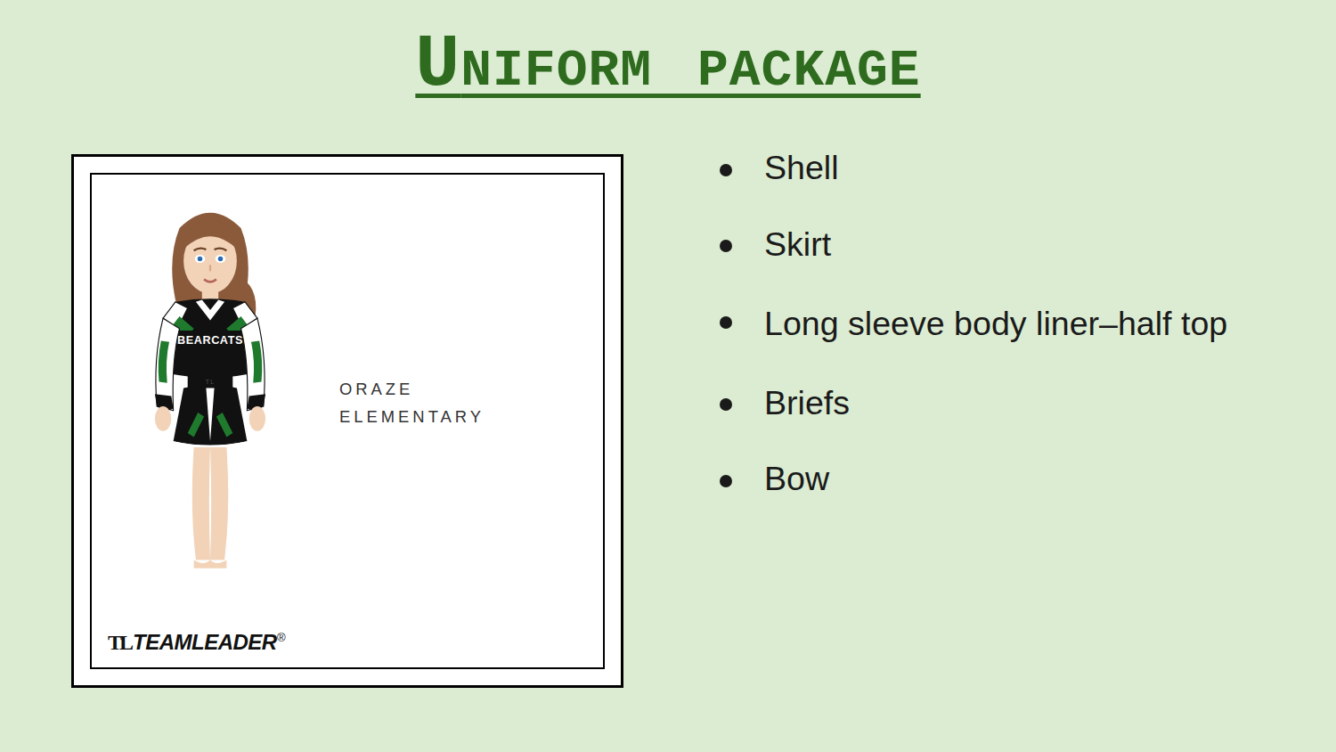Uniform Package
BEARCATS TL
Oraze
Elementary
TLTEAMLEADER®
Shell
Skirt
Long sleeve body liner–half top
Briefs
Bow